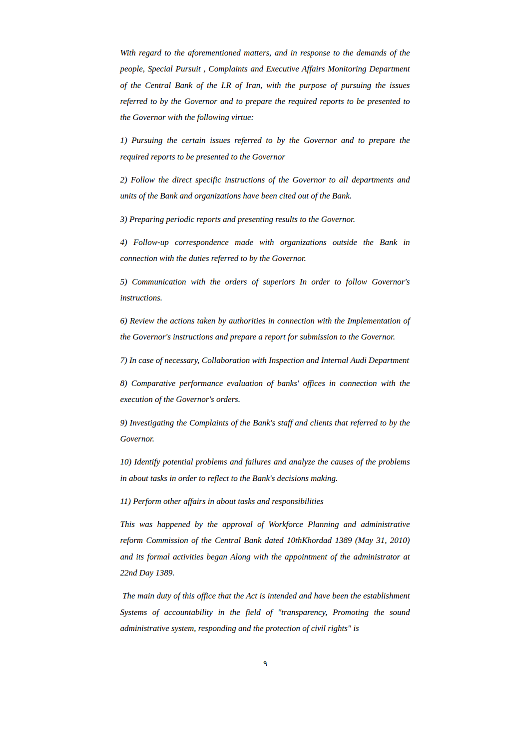With regard to the aforementioned matters, and in response to the demands of the people, Special Pursuit , Complaints and Executive Affairs Monitoring Department of the Central Bank of the I.R of Iran, with the purpose of pursuing the issues referred to by the Governor and to prepare the required reports to be presented to the Governor with the following virtue:
1) Pursuing the certain issues referred to by the Governor and to prepare the required reports to be presented to the Governor
2) Follow the direct specific instructions of the Governor to all departments and units of the Bank and organizations have been cited out of the Bank.
3) Preparing periodic reports and presenting results to the Governor.
4) Follow-up correspondence made with organizations outside the Bank in connection with the duties referred to by the Governor.
5) Communication with the orders of superiors In order to follow Governor's instructions.
6) Review the actions taken by authorities in connection with the Implementation of the Governor's instructions and prepare a report for submission to the Governor.
7) In case of necessary, Collaboration with Inspection and Internal Audi Department
8) Comparative performance evaluation of banks' offices in connection with the execution of the Governor's orders.
9) Investigating the Complaints of the Bank's staff and clients that referred to by the Governor.
10) Identify potential problems and failures and analyze the causes of the problems in about tasks in order to reflect to the Bank's decisions making.
11) Perform other affairs in about tasks and responsibilities
This was happened by the approval of Workforce Planning and administrative reform Commission of the Central Bank dated 10thKhordad 1389 (May 31, 2010) and its formal activities began Along with the appointment of the administrator at 22nd Day 1389.
The main duty of this office that the Act is intended and have been the establishment Systems of accountability in the field of "transparency, Promoting the sound administrative system, responding and the protection of civil rights" is
٩